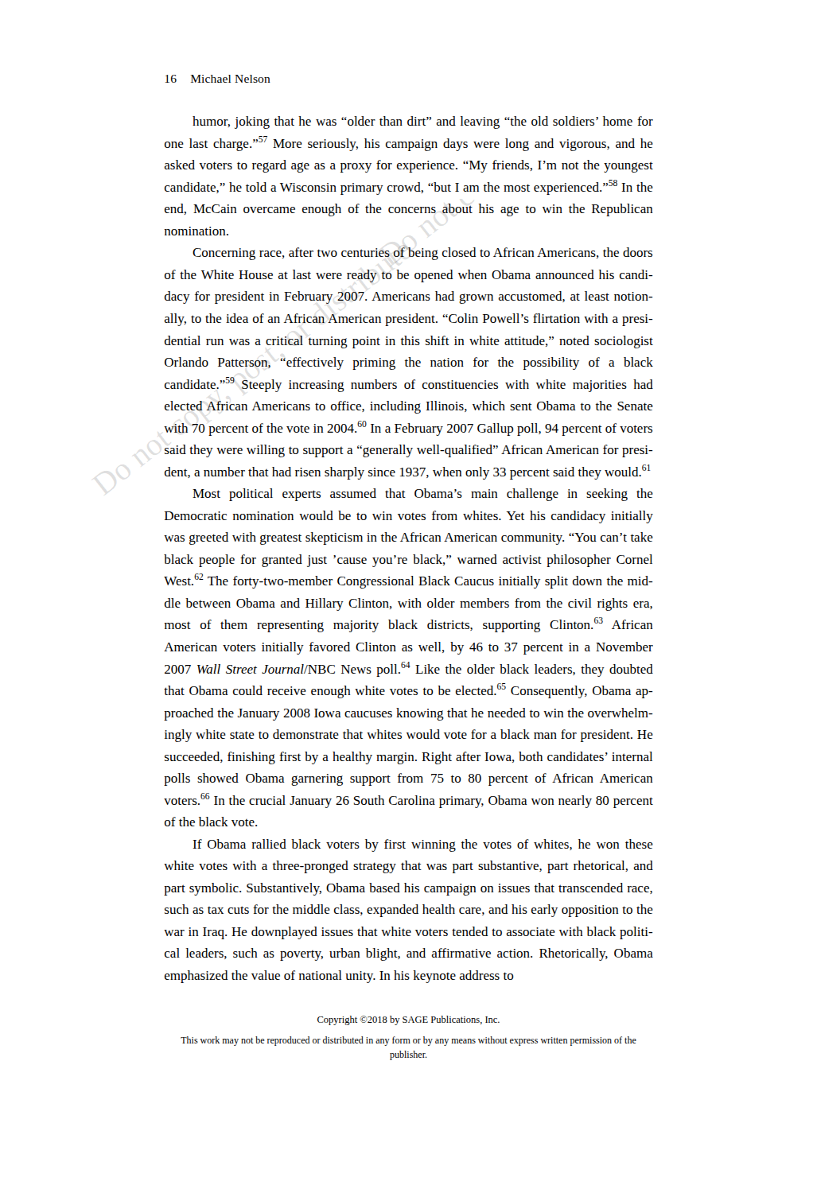16 Michael Nelson
humor, joking that he was “older than dirt” and leaving “the old soldiers’ home for one last charge.”57 More seriously, his campaign days were long and vigorous, and he asked voters to regard age as a proxy for experience. “My friends, I’m not the youngest candidate,” he told a Wisconsin primary crowd, “but I am the most experienced.”58 In the end, McCain overcame enough of the concerns about his age to win the Republican nomination.
Concerning race, after two centuries of being closed to African Americans, the doors of the White House at last were ready to be opened when Obama announced his candidacy for president in February 2007. Americans had grown accustomed, at least notionally, to the idea of an African American president. “Colin Powell’s flirtation with a presidential run was a critical turning point in this shift in white attitude,” noted sociologist Orlando Patterson, “effectively priming the nation for the possibility of a black candidate.”59 Steeply increasing numbers of constituencies with white majorities had elected African Americans to office, including Illinois, which sent Obama to the Senate with 70 percent of the vote in 2004.60 In a February 2007 Gallup poll, 94 percent of voters said they were willing to support a “generally well-qualified” African American for president, a number that had risen sharply since 1937, when only 33 percent said they would.61
Most political experts assumed that Obama’s main challenge in seeking the Democratic nomination would be to win votes from whites. Yet his candidacy initially was greeted with greatest skepticism in the African American community. “You can’t take black people for granted just ’cause you’re black,” warned activist philosopher Cornel West.62 The forty-two-member Congressional Black Caucus initially split down the middle between Obama and Hillary Clinton, with older members from the civil rights era, most of them representing majority black districts, supporting Clinton.63 African American voters initially favored Clinton as well, by 46 to 37 percent in a November 2007 Wall Street Journal/NBC News poll.64 Like the older black leaders, they doubted that Obama could receive enough white votes to be elected.65 Consequently, Obama approached the January 2008 Iowa caucuses knowing that he needed to win the overwhelmingly white state to demonstrate that whites would vote for a black man for president. He succeeded, finishing first by a healthy margin. Right after Iowa, both candidates’ internal polls showed Obama garnering support from 75 to 80 percent of African American voters.66 In the crucial January 26 South Carolina primary, Obama won nearly 80 percent of the black vote.
If Obama rallied black voters by first winning the votes of whites, he won these white votes with a three-pronged strategy that was part substantive, part rhetorical, and part symbolic. Substantively, Obama based his campaign on issues that transcended race, such as tax cuts for the middle class, expanded health care, and his early opposition to the war in Iraq. He downplayed issues that white voters tended to associate with black political leaders, such as poverty, urban blight, and affirmative action. Rhetorically, Obama emphasized the value of national unity. In his keynote address to
Do not copy, post, or distribute Do not copy, post, or distribute
Copyright ©2018 by SAGE Publications, Inc.
This work may not be reproduced or distributed in any form or by any means without express written permission of the publisher.